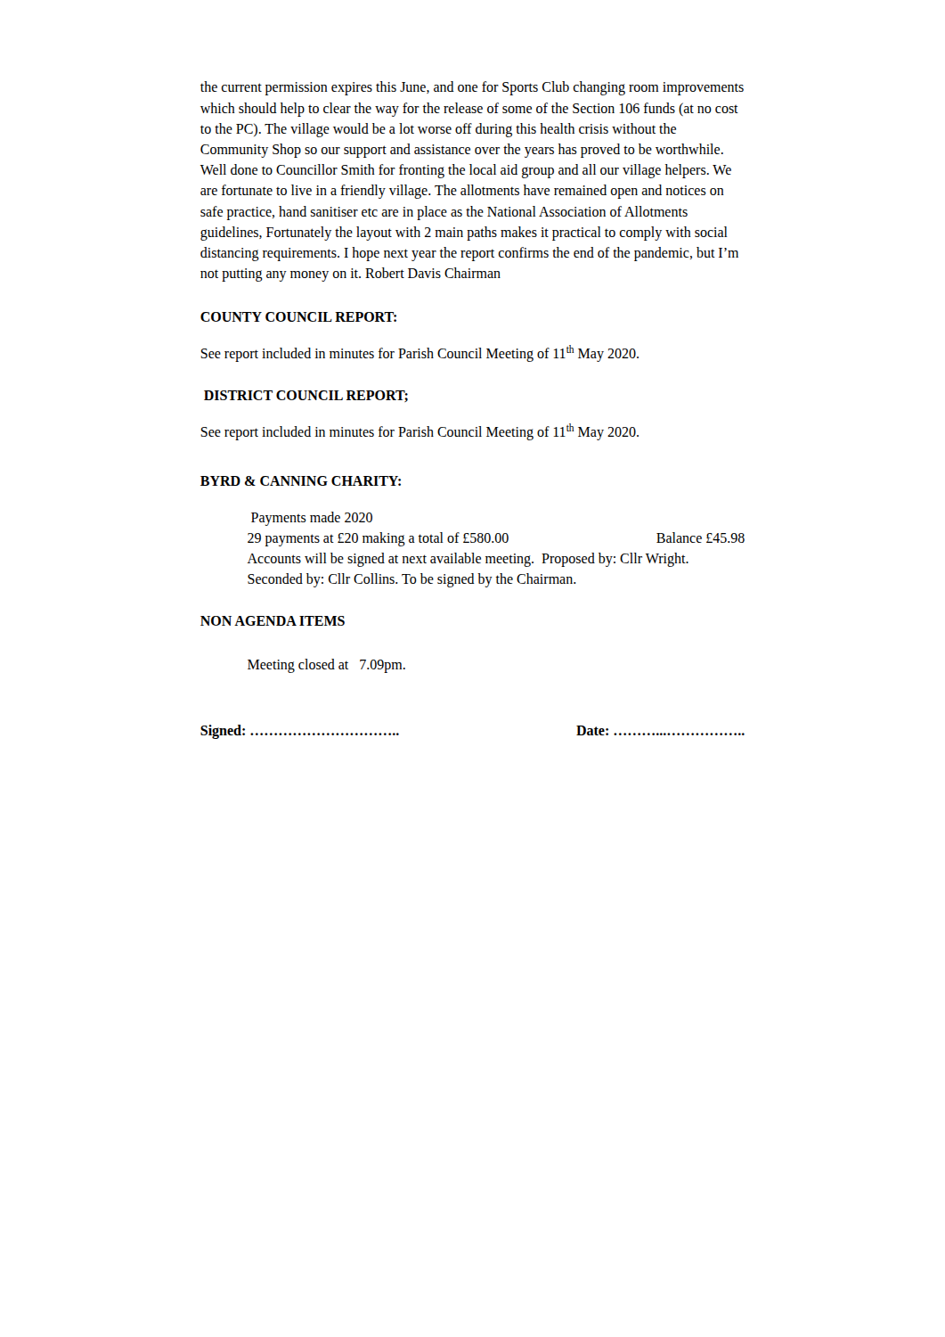the current permission expires this June, and one for Sports Club changing room improvements which should help to clear the way for the release of some of the Section 106 funds (at no cost to the PC). The village would be a lot worse off during this health crisis without the Community Shop so our support and assistance over the years has proved to be worthwhile. Well done to Councillor Smith for fronting the local aid group and all our village helpers. We are fortunate to live in a friendly village. The allotments have remained open and notices on safe practice, hand sanitiser etc are in place as the National Association of Allotments guidelines, Fortunately the layout with 2 main paths makes it practical to comply with social distancing requirements. I hope next year the report confirms the end of the pandemic, but I’m not putting any money on it. Robert Davis Chairman
County Council Report:
See report included in minutes for Parish Council Meeting of 11th May 2020.
District Council Report;
See report included in minutes for Parish Council Meeting of 11th May 2020.
Byrd & Canning Charity:
Payments made 2020
29 payments at £20 making a total of £580.00 Balance £45.98
Accounts will be signed at next available meeting. Proposed by: Cllr Wright. Seconded by: Cllr Collins. To be signed by the Chairman.
Non Agenda Items
Meeting closed at 7.09pm.
Signed: ………………………….. Date: ………...……………..